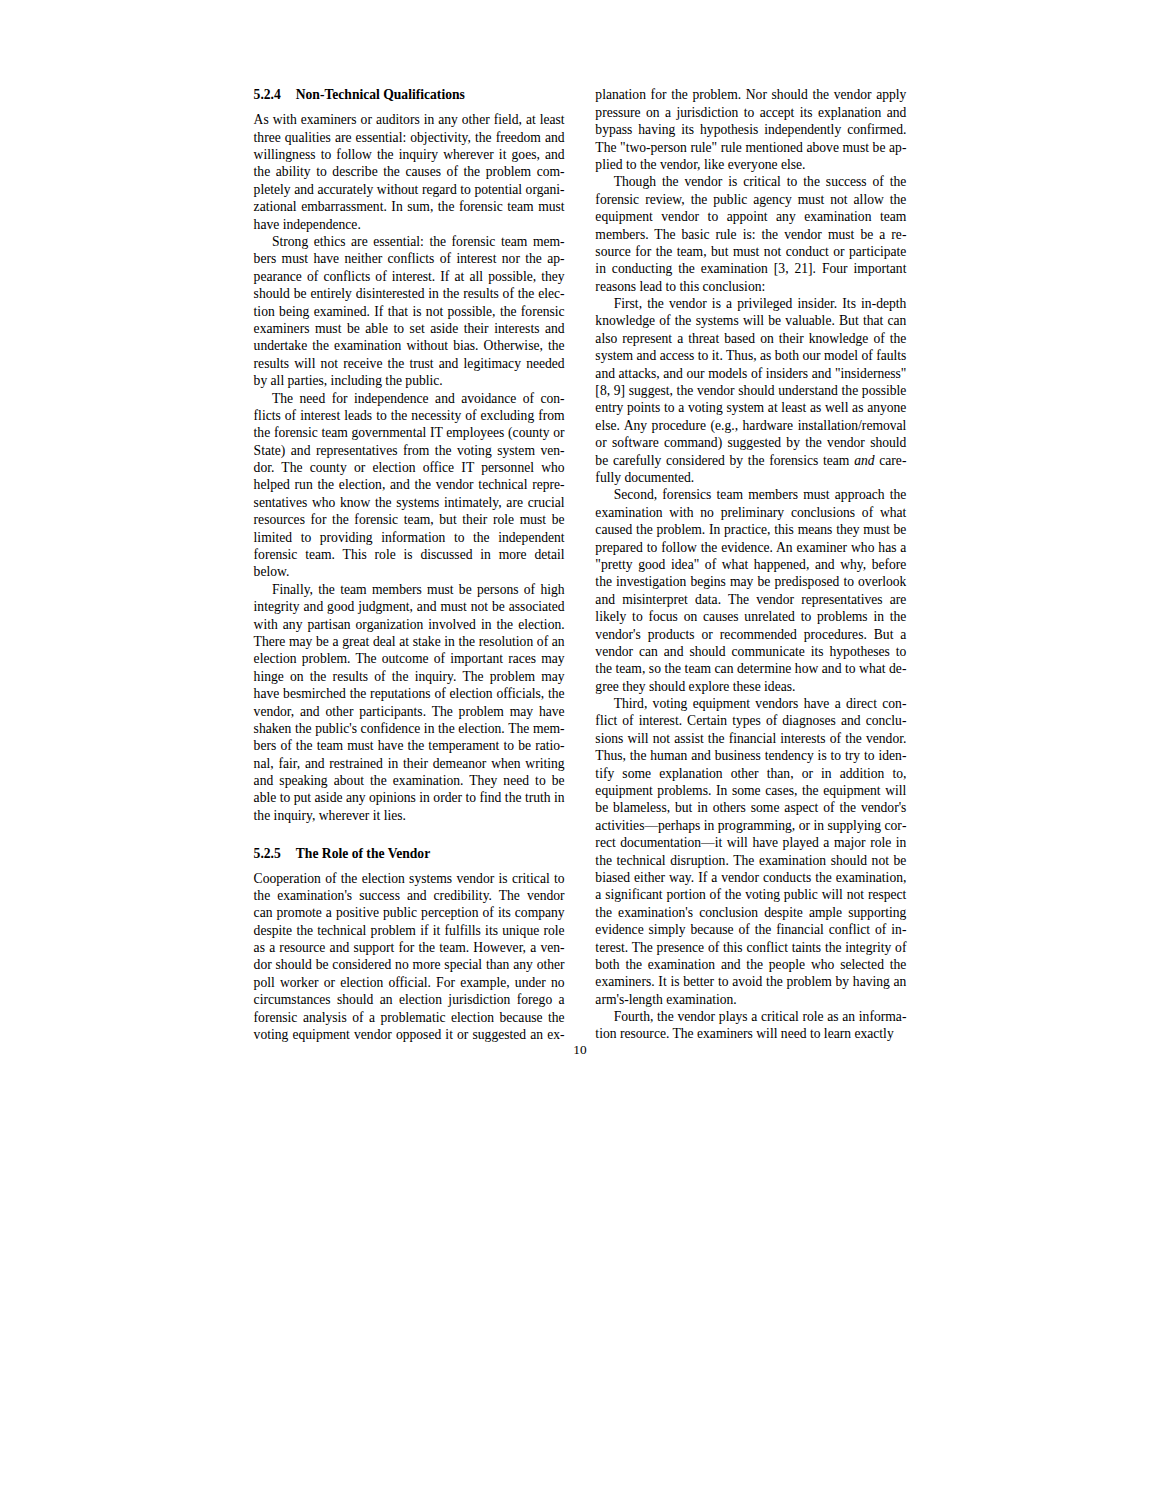5.2.4 Non-Technical Qualifications
As with examiners or auditors in any other field, at least three qualities are essential: objectivity, the freedom and willingness to follow the inquiry wherever it goes, and the ability to describe the causes of the problem completely and accurately without regard to potential organizational embarrassment. In sum, the forensic team must have independence.
Strong ethics are essential: the forensic team members must have neither conflicts of interest nor the appearance of conflicts of interest. If at all possible, they should be entirely disinterested in the results of the election being examined. If that is not possible, the forensic examiners must be able to set aside their interests and undertake the examination without bias. Otherwise, the results will not receive the trust and legitimacy needed by all parties, including the public.
The need for independence and avoidance of conflicts of interest leads to the necessity of excluding from the forensic team governmental IT employees (county or State) and representatives from the voting system vendor. The county or election office IT personnel who helped run the election, and the vendor technical representatives who know the systems intimately, are crucial resources for the forensic team, but their role must be limited to providing information to the independent forensic team. This role is discussed in more detail below.
Finally, the team members must be persons of high integrity and good judgment, and must not be associated with any partisan organization involved in the election. There may be a great deal at stake in the resolution of an election problem. The outcome of important races may hinge on the results of the inquiry. The problem may have besmirched the reputations of election officials, the vendor, and other participants. The problem may have shaken the public's confidence in the election. The members of the team must have the temperament to be rational, fair, and restrained in their demeanor when writing and speaking about the examination. They need to be able to put aside any opinions in order to find the truth in the inquiry, wherever it lies.
5.2.5 The Role of the Vendor
Cooperation of the election systems vendor is critical to the examination's success and credibility. The vendor can promote a positive public perception of its company despite the technical problem if it fulfills its unique role as a resource and support for the team. However, a vendor should be considered no more special than any other poll worker or election official. For example, under no circumstances should an election jurisdiction forego a forensic analysis of a problematic election because the voting equipment vendor opposed it or suggested an explanation for the problem. Nor should the vendor apply pressure on a jurisdiction to accept its explanation and bypass having its hypothesis independently confirmed. The "two-person rule" rule mentioned above must be applied to the vendor, like everyone else.
Though the vendor is critical to the success of the forensic review, the public agency must not allow the equipment vendor to appoint any examination team members. The basic rule is: the vendor must be a resource for the team, but must not conduct or participate in conducting the examination [3, 21]. Four important reasons lead to this conclusion:
First, the vendor is a privileged insider. Its in-depth knowledge of the systems will be valuable. But that can also represent a threat based on their knowledge of the system and access to it. Thus, as both our model of faults and attacks, and our models of insiders and "insiderness" [8, 9] suggest, the vendor should understand the possible entry points to a voting system at least as well as anyone else. Any procedure (e.g., hardware installation/removal or software command) suggested by the vendor should be carefully considered by the forensics team and carefully documented.
Second, forensics team members must approach the examination with no preliminary conclusions of what caused the problem. In practice, this means they must be prepared to follow the evidence. An examiner who has a "pretty good idea" of what happened, and why, before the investigation begins may be predisposed to overlook and misinterpret data. The vendor representatives are likely to focus on causes unrelated to problems in the vendor's products or recommended procedures. But a vendor can and should communicate its hypotheses to the team, so the team can determine how and to what degree they should explore these ideas.
Third, voting equipment vendors have a direct conflict of interest. Certain types of diagnoses and conclusions will not assist the financial interests of the vendor. Thus, the human and business tendency is to try to identify some explanation other than, or in addition to, equipment problems. In some cases, the equipment will be blameless, but in others some aspect of the vendor's activities—perhaps in programming, or in supplying correct documentation—it will have played a major role in the technical disruption. The examination should not be biased either way. If a vendor conducts the examination, a significant portion of the voting public will not respect the examination's conclusion despite ample supporting evidence simply because of the financial conflict of interest. The presence of this conflict taints the integrity of both the examination and the people who selected the examiners. It is better to avoid the problem by having an arm's-length examination.
Fourth, the vendor plays a critical role as an information resource. The examiners will need to learn exactly
10